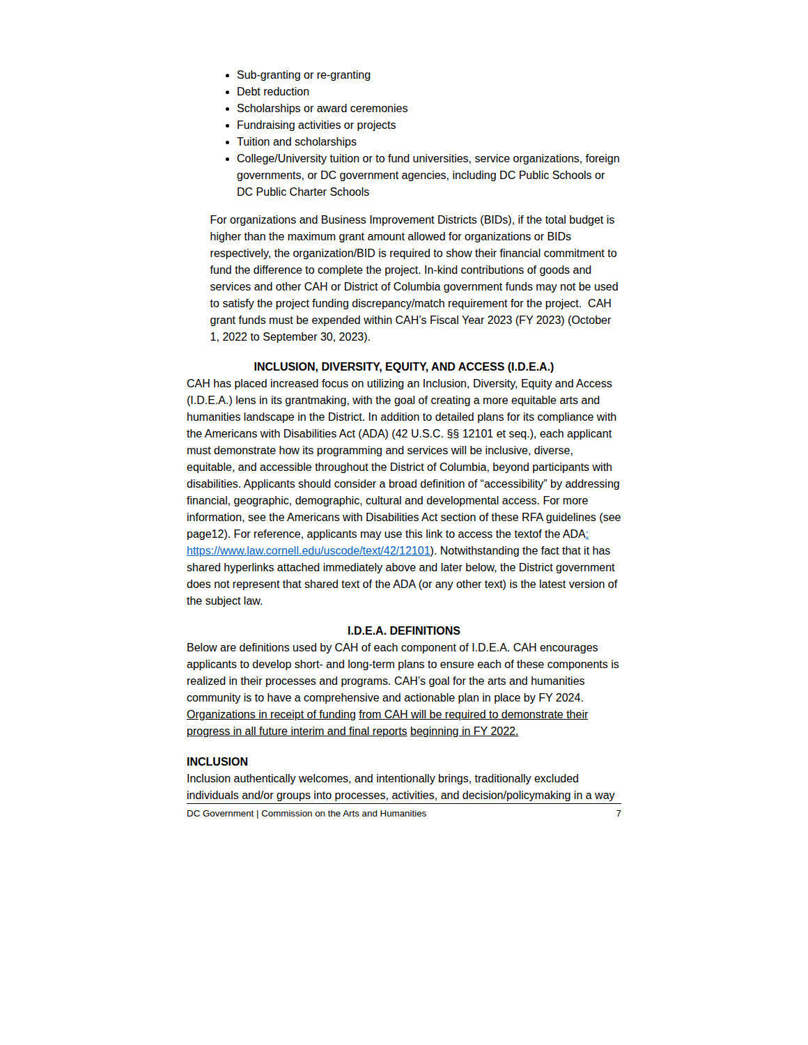Sub-granting or re-granting
Debt reduction
Scholarships or award ceremonies
Fundraising activities or projects
Tuition and scholarships
College/University tuition or to fund universities, service organizations, foreign governments, or DC government agencies, including DC Public Schools or DC Public Charter Schools
For organizations and Business Improvement Districts (BIDs), if the total budget is higher than the maximum grant amount allowed for organizations or BIDs respectively, the organization/BID is required to show their financial commitment to fund the difference to complete the project. In-kind contributions of goods and services and other CAH or District of Columbia government funds may not be used to satisfy the project funding discrepancy/match requirement for the project. CAH grant funds must be expended within CAH’s Fiscal Year 2023 (FY 2023) (October 1, 2022 to September 30, 2023).
INCLUSION, DIVERSITY, EQUITY, AND ACCESS (I.D.E.A.)
CAH has placed increased focus on utilizing an Inclusion, Diversity, Equity and Access (I.D.E.A.) lens in its grantmaking, with the goal of creating a more equitable arts and humanities landscape in the District. In addition to detailed plans for its compliance with the Americans with Disabilities Act (ADA) (42 U.S.C. §§ 12101 et seq.), each applicant must demonstrate how its programming and services will be inclusive, diverse, equitable, and accessible throughout the District of Columbia, beyond participants with disabilities. Applicants should consider a broad definition of “accessibility” by addressing financial, geographic, demographic, cultural and developmental access. For more information, see the Americans with Disabilities Act section of these RFA guidelines (see page12). For reference, applicants may use this link to access the textof the ADA:
https://www.law.cornell.edu/uscode/text/42/12101). Notwithstanding the fact that it has shared hyperlinks attached immediately above and later below, the District government does not represent that shared text of the ADA (or any other text) is the latest version of the subject law.
I.D.E.A. DEFINITIONS
Below are definitions used by CAH of each component of I.D.E.A. CAH encourages applicants to develop short- and long-term plans to ensure each of these components is realized in their processes and programs. CAH’s goal for the arts and humanities community is to have a comprehensive and actionable plan in place by FY 2024. Organizations in receipt of funding from CAH will be required to demonstrate their progress in all future interim and final reports beginning in FY 2022.
INCLUSION
Inclusion authentically welcomes, and intentionally brings, traditionally excluded individuals and/or groups into processes, activities, and decision/policymaking in a way
DC Government | Commission on the Arts and Humanities 7